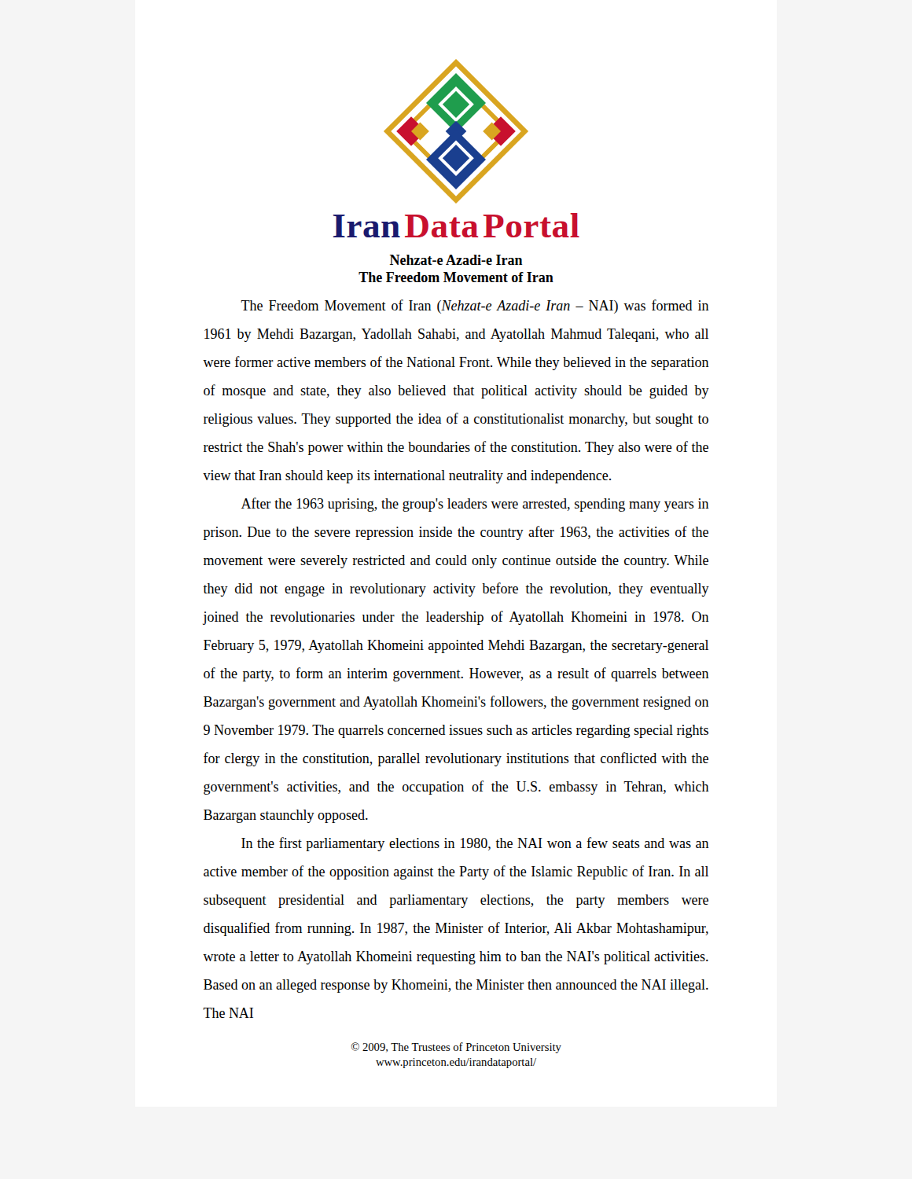Iran Data Portal
Nehzat-e Azadi-e Iran The Freedom Movement of Iran
The Freedom Movement of Iran (Nehzat-e Azadi-e Iran – NAI) was formed in 1961 by Mehdi Bazargan, Yadollah Sahabi, and Ayatollah Mahmud Taleqani, who all were former active members of the National Front. While they believed in the separation of mosque and state, they also believed that political activity should be guided by religious values. They supported the idea of a constitutionalist monarchy, but sought to restrict the Shah's power within the boundaries of the constitution. They also were of the view that Iran should keep its international neutrality and independence.
After the 1963 uprising, the group's leaders were arrested, spending many years in prison. Due to the severe repression inside the country after 1963, the activities of the movement were severely restricted and could only continue outside the country. While they did not engage in revolutionary activity before the revolution, they eventually joined the revolutionaries under the leadership of Ayatollah Khomeini in 1978. On February 5, 1979, Ayatollah Khomeini appointed Mehdi Bazargan, the secretary-general of the party, to form an interim government. However, as a result of quarrels between Bazargan's government and Ayatollah Khomeini's followers, the government resigned on 9 November 1979. The quarrels concerned issues such as articles regarding special rights for clergy in the constitution, parallel revolutionary institutions that conflicted with the government's activities, and the occupation of the U.S. embassy in Tehran, which Bazargan staunchly opposed.
In the first parliamentary elections in 1980, the NAI won a few seats and was an active member of the opposition against the Party of the Islamic Republic of Iran. In all subsequent presidential and parliamentary elections, the party members were disqualified from running. In 1987, the Minister of Interior, Ali Akbar Mohtashamipur, wrote a letter to Ayatollah Khomeini requesting him to ban the NAI's political activities. Based on an alleged response by Khomeini, the Minister then announced the NAI illegal. The NAI
© 2009, The Trustees of Princeton University
www.princeton.edu/irandataportal/